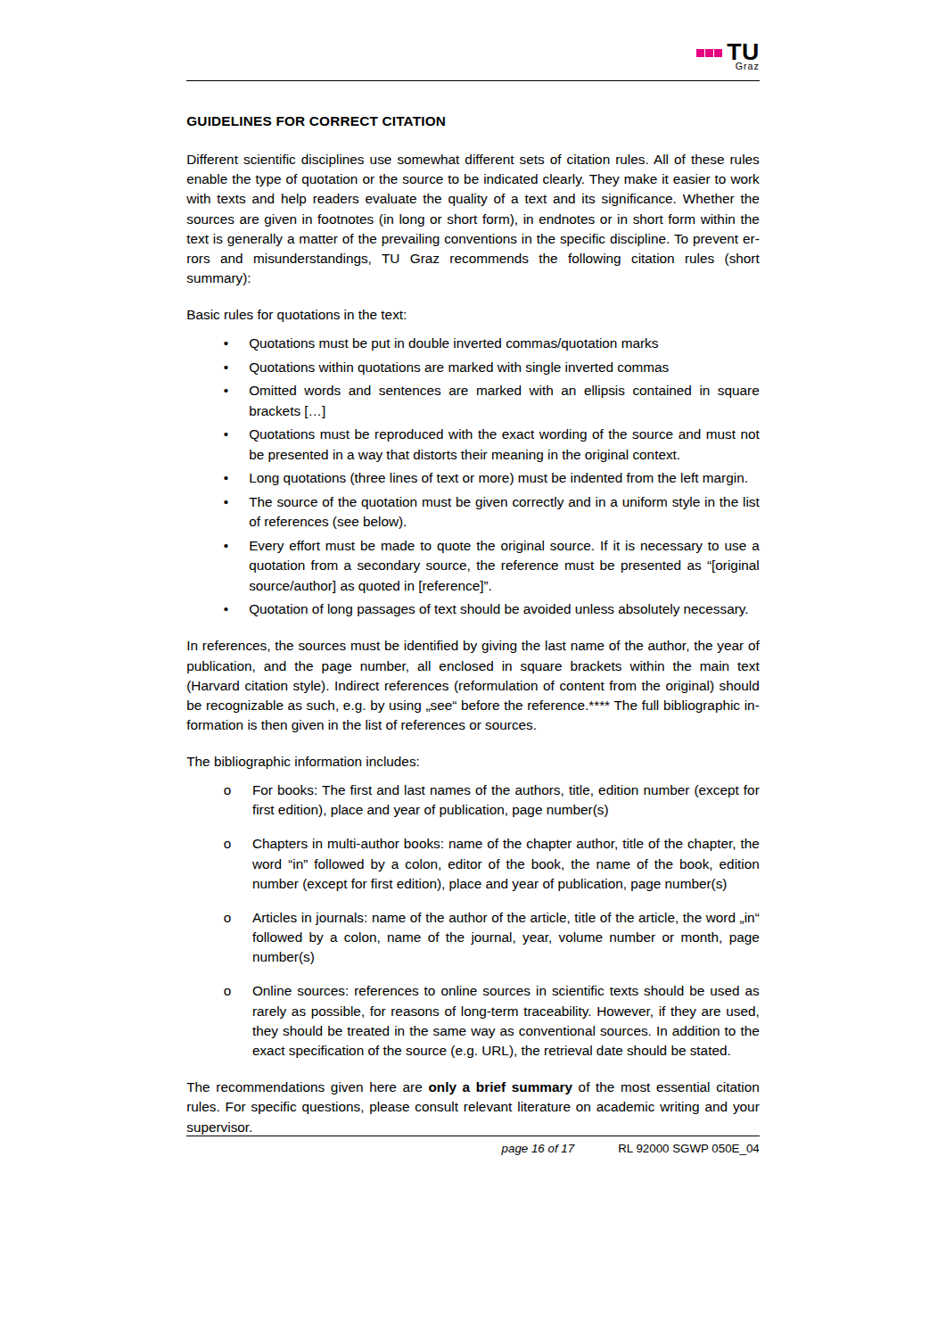TU Graz
GUIDELINES FOR CORRECT CITATION
Different scientific disciplines use somewhat different sets of citation rules. All of these rules enable the type of quotation or the source to be indicated clearly. They make it easier to work with texts and help readers evaluate the quality of a text and its significance. Whether the sources are given in footnotes (in long or short form), in endnotes or in short form within the text is generally a matter of the prevailing conventions in the specific discipline. To prevent errors and misunderstandings, TU Graz recommends the following citation rules (short summary):
Basic rules for quotations in the text:
Quotations must be put in double inverted commas/quotation marks
Quotations within quotations are marked with single inverted commas
Omitted words and sentences are marked with an ellipsis contained in square brackets […]
Quotations must be reproduced with the exact wording of the source and must not be presented in a way that distorts their meaning in the original context.
Long quotations (three lines of text or more) must be indented from the left margin.
The source of the quotation must be given correctly and in a uniform style in the list of references (see below).
Every effort must be made to quote the original source. If it is necessary to use a quotation from a secondary source, the reference must be presented as “[original source/author] as quoted in [reference]”.
Quotation of long passages of text should be avoided unless absolutely necessary.
In references, the sources must be identified by giving the last name of the author, the year of publication, and the page number, all enclosed in square brackets within the main text (Harvard citation style). Indirect references (reformulation of content from the original) should be recognizable as such, e.g. by using „see“ before the reference.**** The full bibliographic information is then given in the list of references or sources.
The bibliographic information includes:
For books: The first and last names of the authors, title, edition number (except for first edition), place and year of publication, page number(s)
Chapters in multi-author books: name of the chapter author, title of the chapter, the word “in” followed by a colon, editor of the book, the name of the book, edition number (except for first edition), place and year of publication, page number(s)
Articles in journals: name of the author of the article, title of the article, the word „in“ followed by a colon, name of the journal, year, volume number or month, page number(s)
Online sources: references to online sources in scientific texts should be used as rarely as possible, for reasons of long-term traceability. However, if they are used, they should be treated in the same way as conventional sources. In addition to the exact specification of the source (e.g. URL), the retrieval date should be stated.
The recommendations given here are only a brief summary of the most essential citation rules. For specific questions, please consult relevant literature on academic writing and your supervisor.
page 16 of 17
RL 92000 SGWP 050E_04